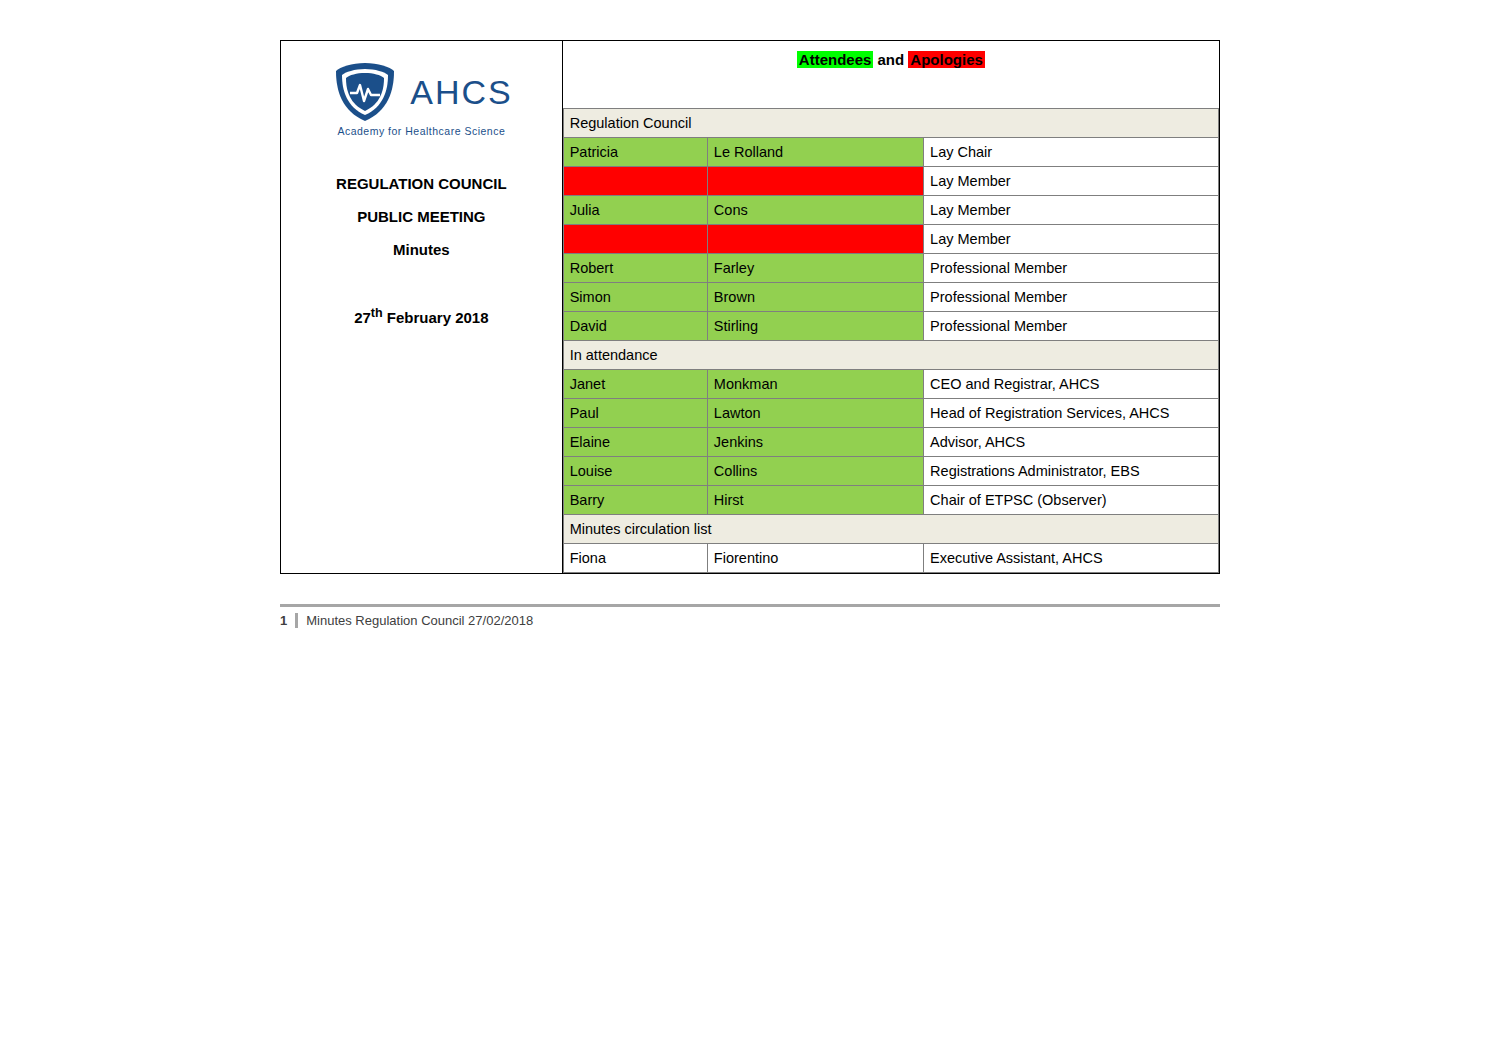| AHCS Academy for Healthcare Science REGULATION COUNCIL PUBLIC MEETING Minutes 27 th February 2018 | Attendees and Apologies / Regulation Council / / Patricia / Le Rolland / Lay Chair / / Christine / Forde / Lay Member / / Julia / Cons / Lay Member / / Ian / Shackell / Lay Member / / Robert / Farley / Professional Member / / Simon / Brown / Professional Member / / David / Stirling / Professional Member / / In attendance / / Janet / Monkman / CEO and Registrar, AHCS / / Paul / Lawton / Head of Registration Services, AHCS / / Elaine / Jenkins / Advisor, AHCS / / Louise / Collins / Registrations Administrator, EBS / / Barry / Hirst / Chair of ETPSC (Observer) / / Minutes circulation list / / Fiona / Fiorentino / Executive Assistant, AHCS / |
1 Minutes Regulation Council 27/02/2018